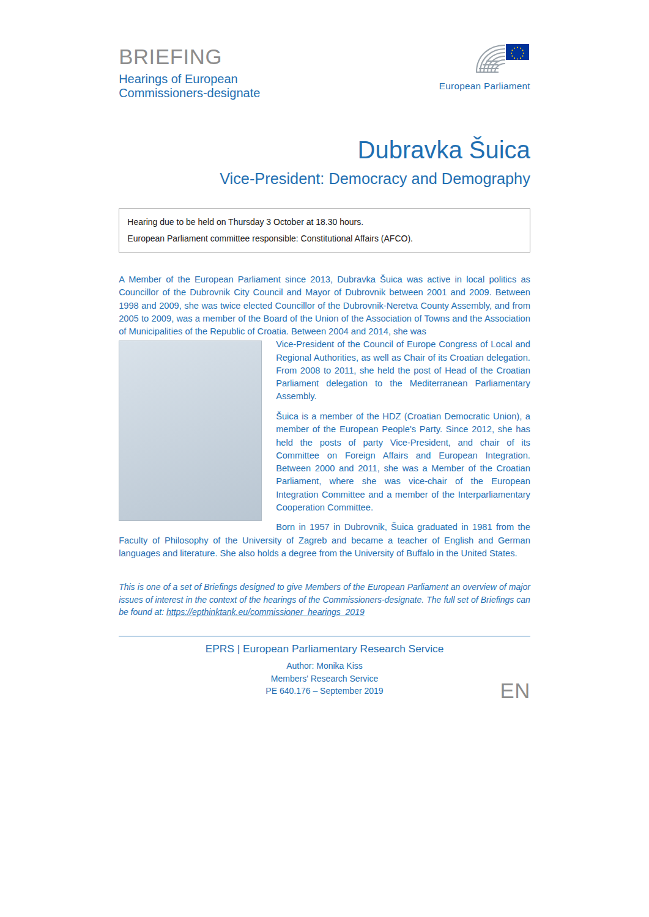BRIEFING
Hearings of European
Commissioners-designate
European Parliament
Dubravka Šuica
Vice-President: Democracy and Demography
Hearing due to be held on Thursday 3 October at 18.30 hours.
European Parliament committee responsible: Constitutional Affairs (AFCO).
A Member of the European Parliament since 2013, Dubravka Šuica was active in local politics as Councillor of the Dubrovnik City Council and Mayor of Dubrovnik between 2001 and 2009. Between 1998 and 2009, she was twice elected Councillor of the Dubrovnik-Neretva County Assembly, and from 2005 to 2009, was a member of the Board of the Union of the Association of Towns and the Association of Municipalities of the Republic of Croatia. Between 2004 and 2014, she was
Vice-President of the Council of Europe Congress of Local and Regional Authorities, as well as Chair of its Croatian delegation. From 2008 to 2011, she held the post of Head of the Croatian Parliament delegation to the Mediterranean Parliamentary Assembly.
Šuica is a member of the HDZ (Croatian Democratic Union), a member of the European People's Party. Since 2012, she has held the posts of party Vice-President, and chair of its Committee on Foreign Affairs and European Integration. Between 2000 and 2011, she was a Member of the Croatian Parliament, where she was vice-chair of the European Integration Committee and a member of the Interparliamentary Cooperation Committee.
Born in 1957 in Dubrovnik, Šuica graduated in 1981 from the Faculty of Philosophy of the University of Zagreb and became a teacher of English and German languages and literature. She also holds a degree from the University of Buffalo in the United States.
This is one of a set of Briefings designed to give Members of the European Parliament an overview of major issues of interest in the context of the hearings of the Commissioners-designate. The full set of Briefings can be found at: https://epthinktank.eu/commissioner_hearings_2019
EPRS | European Parliamentary Research Service
Author: Monika Kiss
Members' Research Service
PE 640.176 – September 2019 EN